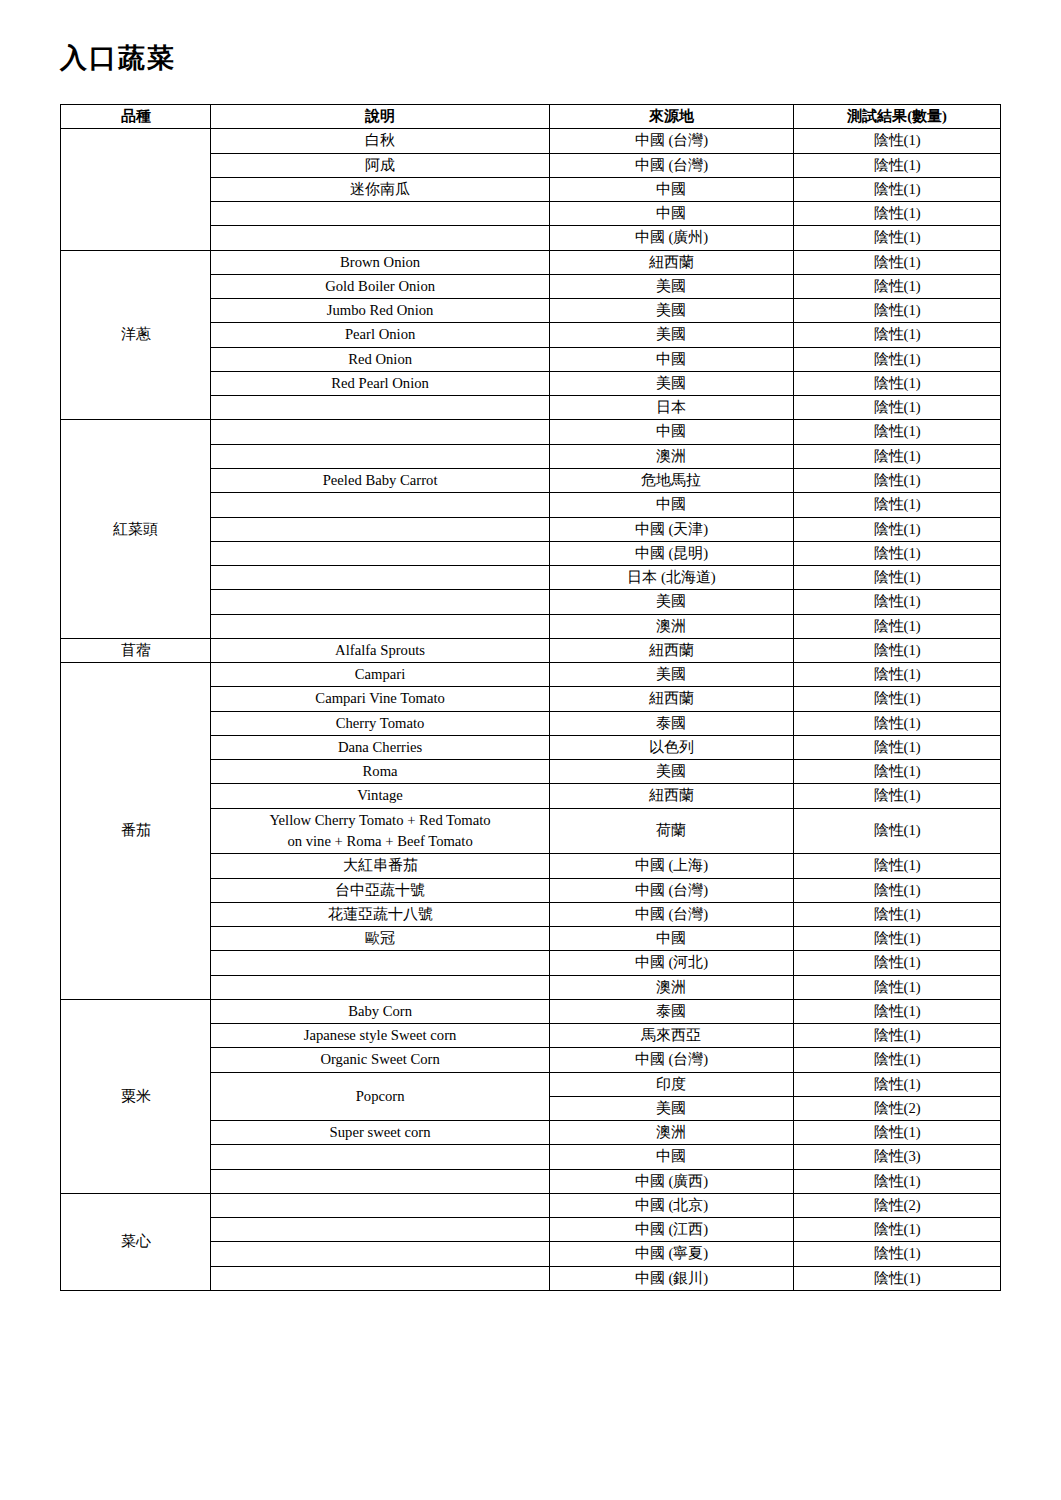入口蔬菜
| 品種 | 說明 | 來源地 | 測試結果(數量) |
| --- | --- | --- | --- |
| | 白秋 | 中國 (台灣) | 陰性(1) |
| 阿成 | 中國 (台灣) | 陰性(1) |
| 迷你南瓜 | 中國 | 陰性(1) |
| | 中國 | 陰性(1) |
| | 中國 (廣州) | 陰性(1) |
| 洋蔥 | Brown Onion | 紐西蘭 | 陰性(1) |
| Gold Boiler Onion | 美國 | 陰性(1) |
| Jumbo Red Onion | 美國 | 陰性(1) |
| Pearl Onion | 美國 | 陰性(1) |
| Red Onion | 中國 | 陰性(1) |
| Red Pearl Onion | 美國 | 陰性(1) |
| | 日本 | 陰性(1) |
| 紅菜頭 | | 中國 | 陰性(1) |
| | 澳洲 | 陰性(1) |
| Peeled Baby Carrot | 危地馬拉 | 陰性(1) |
| | 中國 | 陰性(1) |
| | 中國 (天津) | 陰性(1) |
| | 中國 (昆明) | 陰性(1) |
| | 日本 (北海道) | 陰性(1) |
| | 美國 | 陰性(1) |
| | 澳洲 | 陰性(1) |
| 苜蓿 | Alfalfa Sprouts | 紐西蘭 | 陰性(1) |
| 番茄 | Campari | 美國 | 陰性(1) |
| Campari Vine Tomato | 紐西蘭 | 陰性(1) |
| Cherry Tomato | 泰國 | 陰性(1) |
| Dana Cherries | 以色列 | 陰性(1) |
| Roma | 美國 | 陰性(1) |
| Vintage | 紐西蘭 | 陰性(1) |
| Yellow Cherry Tomato + Red Tomato on vine + Roma + Beef Tomato | 荷蘭 | 陰性(1) |
| 大紅串番茄 | 中國 (上海) | 陰性(1) |
| 台中亞蔬十號 | 中國 (台灣) | 陰性(1) |
| 花蓮亞蔬十八號 | 中國 (台灣) | 陰性(1) |
| 歐冠 | 中國 | 陰性(1) |
| | 中國 (河北) | 陰性(1) |
| | 澳洲 | 陰性(1) |
| 粟米 | Baby Corn | 泰國 | 陰性(1) |
| Japanese style Sweet corn | 馬來西亞 | 陰性(1) |
| Organic Sweet Corn | 中國 (台灣) | 陰性(1) |
| Popcorn | 印度 | 陰性(1) |
| 美國 | 陰性(2) |
| Super sweet corn | 澳洲 | 陰性(1) |
| | 中國 | 陰性(3) |
| | 中國 (廣西) | 陰性(1) |
| 菜心 | | 中國 (北京) | 陰性(2) |
| | 中國 (江西) | 陰性(1) |
| | 中國 (寧夏) | 陰性(1) |
| | 中國 (銀川) | 陰性(1) |